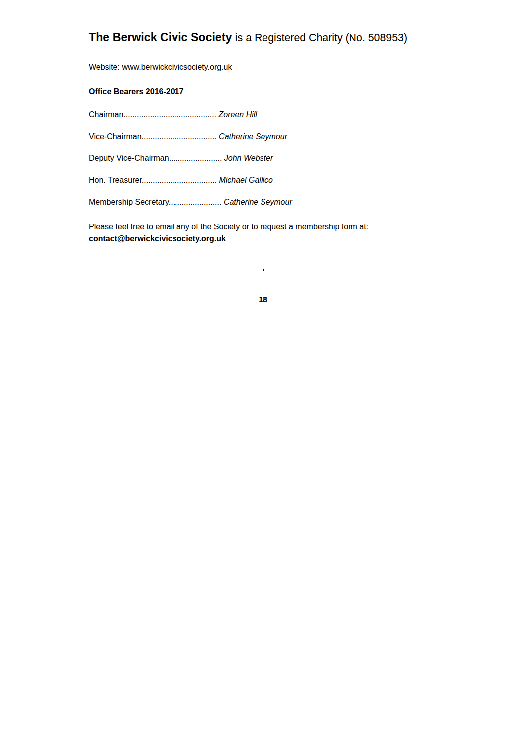The Berwick Civic Society is a Registered Charity (No. 508953)
Website: www.berwickcivicsociety.org.uk
Office Bearers 2016-2017
Chairman.......................................... Zoreen Hill
Vice-Chairman.................................. Catherine Seymour
Deputy Vice-Chairman........................ John Webster
Hon. Treasurer.................................. Michael Gallico
Membership Secretary........................ Catherine Seymour
Please feel free to email any of the Society or to request a membership form at: contact@berwickcivicsociety.org.uk
18